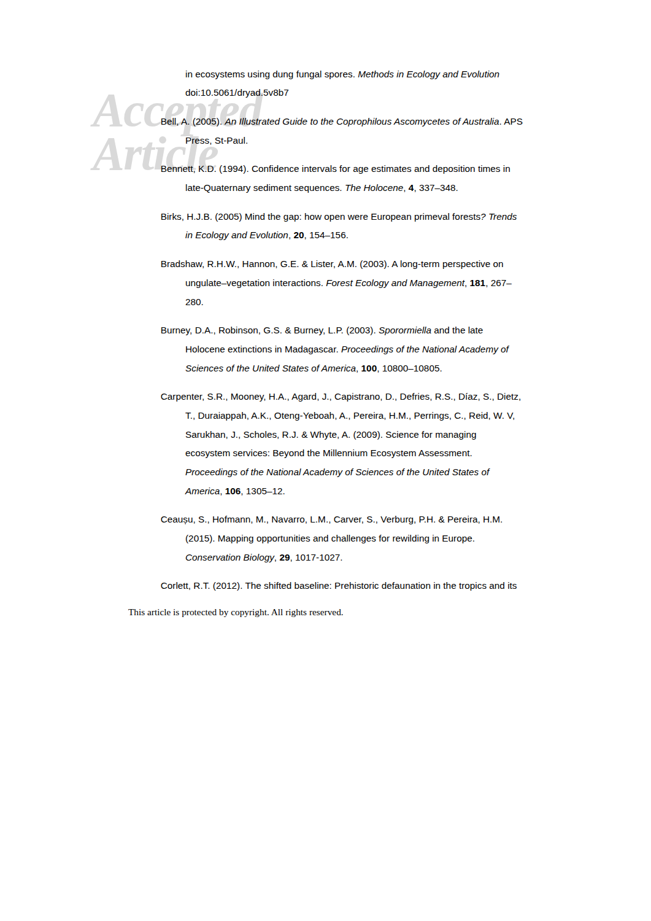Accepted Article
in ecosystems using dung fungal spores. Methods in Ecology and Evolution doi:10.5061/dryad.5v8b7
Bell, A. (2005). An Illustrated Guide to the Coprophilous Ascomycetes of Australia. APS Press, St-Paul.
Bennett, K.D. (1994). Confidence intervals for age estimates and deposition times in late-Quaternary sediment sequences. The Holocene, 4, 337–348.
Birks, H.J.B. (2005) Mind the gap: how open were European primeval forests? Trends in Ecology and Evolution, 20, 154–156.
Bradshaw, R.H.W., Hannon, G.E. & Lister, A.M. (2003). A long-term perspective on ungulate–vegetation interactions. Forest Ecology and Management, 181, 267–280.
Burney, D.A., Robinson, G.S. & Burney, L.P. (2003). Sporormiella and the late Holocene extinctions in Madagascar. Proceedings of the National Academy of Sciences of the United States of America, 100, 10800–10805.
Carpenter, S.R., Mooney, H.A., Agard, J., Capistrano, D., Defries, R.S., Díaz, S., Dietz, T., Duraiappah, A.K., Oteng-Yeboah, A., Pereira, H.M., Perrings, C., Reid, W. V, Sarukhan, J., Scholes, R.J. & Whyte, A. (2009). Science for managing ecosystem services: Beyond the Millennium Ecosystem Assessment. Proceedings of the National Academy of Sciences of the United States of America, 106, 1305–12.
Ceaușu, S., Hofmann, M., Navarro, L.M., Carver, S., Verburg, P.H. & Pereira, H.M. (2015). Mapping opportunities and challenges for rewilding in Europe. Conservation Biology, 29, 1017-1027.
Corlett, R.T. (2012). The shifted baseline: Prehistoric defaunation in the tropics and its
This article is protected by copyright. All rights reserved.